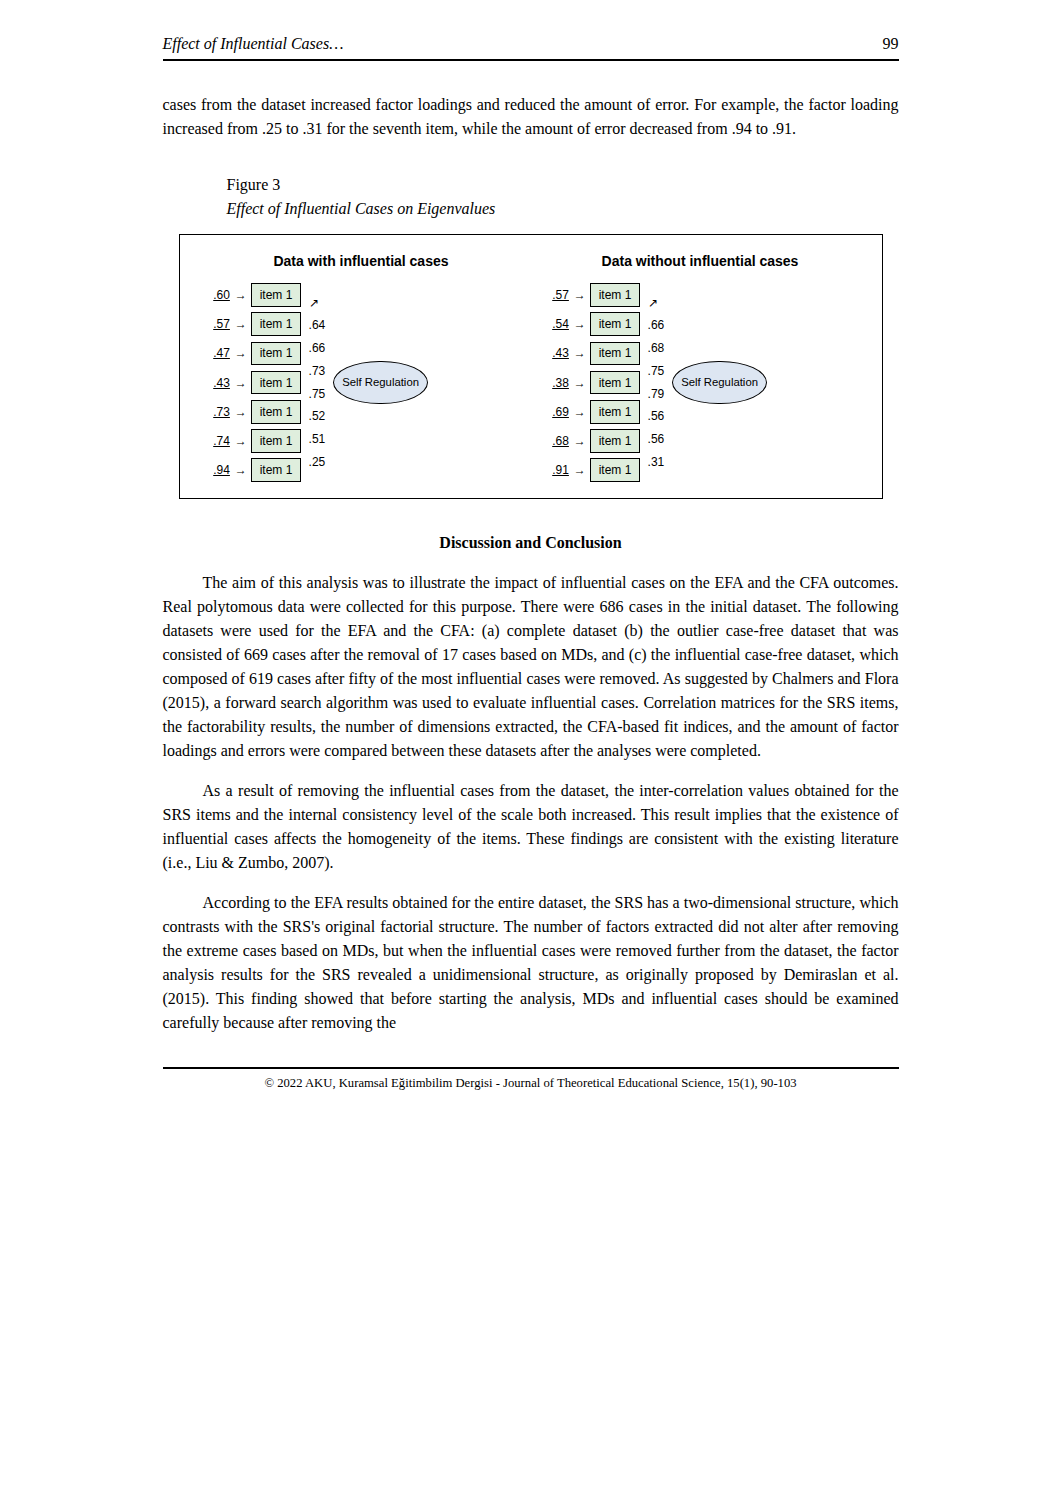Effect of Influential Cases… 99
cases from the dataset increased factor loadings and reduced the amount of error. For example, the factor loading increased from .25 to .31 for the seventh item, while the amount of error decreased from .94 to .91.
Figure 3
Effect of Influential Cases on Eigenvalues
Data with influential cases
.60→item 1
.57→item 1
.47→item 1
.43→item 1
.73→item 1
.74→item 1
.94→item 1
↗ .64 .66 .73 .75 .52 .51 .25
Self Regulation
Data without influential cases
.57→item 1
.54→item 1
.43→item 1
.38→item 1
.69→item 1
.68→item 1
.91→item 1
↗ .66 .68 .75 .79 .56 .56 .31
Self Regulation
Discussion and Conclusion
The aim of this analysis was to illustrate the impact of influential cases on the EFA and the CFA outcomes. Real polytomous data were collected for this purpose. There were 686 cases in the initial dataset. The following datasets were used for the EFA and the CFA: (a) complete dataset (b) the outlier case-free dataset that was consisted of 669 cases after the removal of 17 cases based on MDs, and (c) the influential case-free dataset, which composed of 619 cases after fifty of the most influential cases were removed. As suggested by Chalmers and Flora (2015), a forward search algorithm was used to evaluate influential cases. Correlation matrices for the SRS items, the factorability results, the number of dimensions extracted, the CFA-based fit indices, and the amount of factor loadings and errors were compared between these datasets after the analyses were completed.
As a result of removing the influential cases from the dataset, the inter-correlation values obtained for the SRS items and the internal consistency level of the scale both increased. This result implies that the existence of influential cases affects the homogeneity of the items. These findings are consistent with the existing literature (i.e., Liu & Zumbo, 2007).
According to the EFA results obtained for the entire dataset, the SRS has a two-dimensional structure, which contrasts with the SRS's original factorial structure. The number of factors extracted did not alter after removing the extreme cases based on MDs, but when the influential cases were removed further from the dataset, the factor analysis results for the SRS revealed a unidimensional structure, as originally proposed by Demiraslan et al. (2015). This finding showed that before starting the analysis, MDs and influential cases should be examined carefully because after removing the
© 2022 AKU, Kuramsal Eğitimbilim Dergisi - Journal of Theoretical Educational Science, 15(1), 90-103